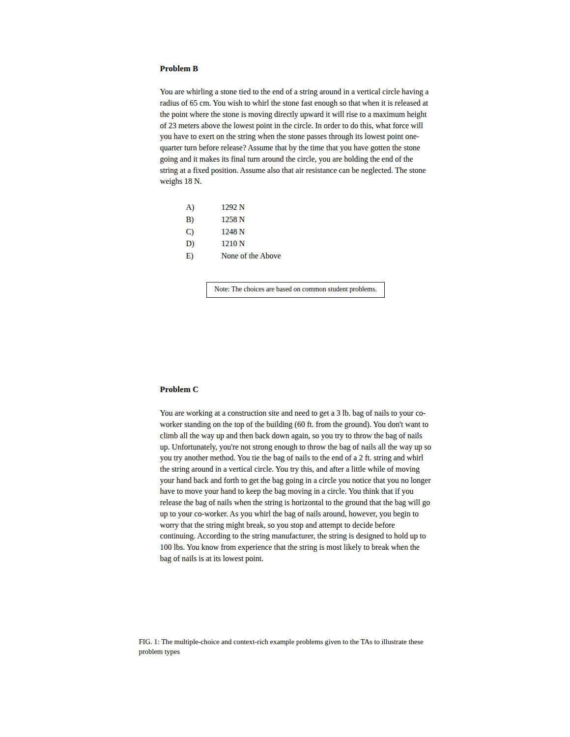Problem B
You are whirling a stone tied to the end of a string around in a vertical circle having a radius of 65 cm. You wish to whirl the stone fast enough so that when it is released at the point where the stone is moving directly upward it will rise to a maximum height of 23 meters above the lowest point in the circle. In order to do this, what force will you have to exert on the string when the stone passes through its lowest point one-quarter turn before release? Assume that by the time that you have gotten the stone going and it makes its final turn around the circle, you are holding the end of the string at a fixed position. Assume also that air resistance can be neglected. The stone weighs 18 N.
| A) | 1292 N |
| B) | 1258 N |
| C) | 1248 N |
| D) | 1210 N |
| E) | None of the Above |
Note: The choices are based on common student problems.
Problem C
You are working at a construction site and need to get a 3 lb. bag of nails to your co-worker standing on the top of the building (60 ft. from the ground). You don't want to climb all the way up and then back down again, so you try to throw the bag of nails up. Unfortunately, you're not strong enough to throw the bag of nails all the way up so you try another method. You tie the bag of nails to the end of a 2 ft. string and whirl the string around in a vertical circle. You try this, and after a little while of moving your hand back and forth to get the bag going in a circle you notice that you no longer have to move your hand to keep the bag moving in a circle. You think that if you release the bag of nails when the string is horizontal to the ground that the bag will go up to your co-worker. As you whirl the bag of nails around, however, you begin to worry that the string might break, so you stop and attempt to decide before continuing. According to the string manufacturer, the string is designed to hold up to 100 lbs. You know from experience that the string is most likely to break when the bag of nails is at its lowest point.
FIG. 1: The multiple-choice and context-rich example problems given to the TAs to illustrate these problem types